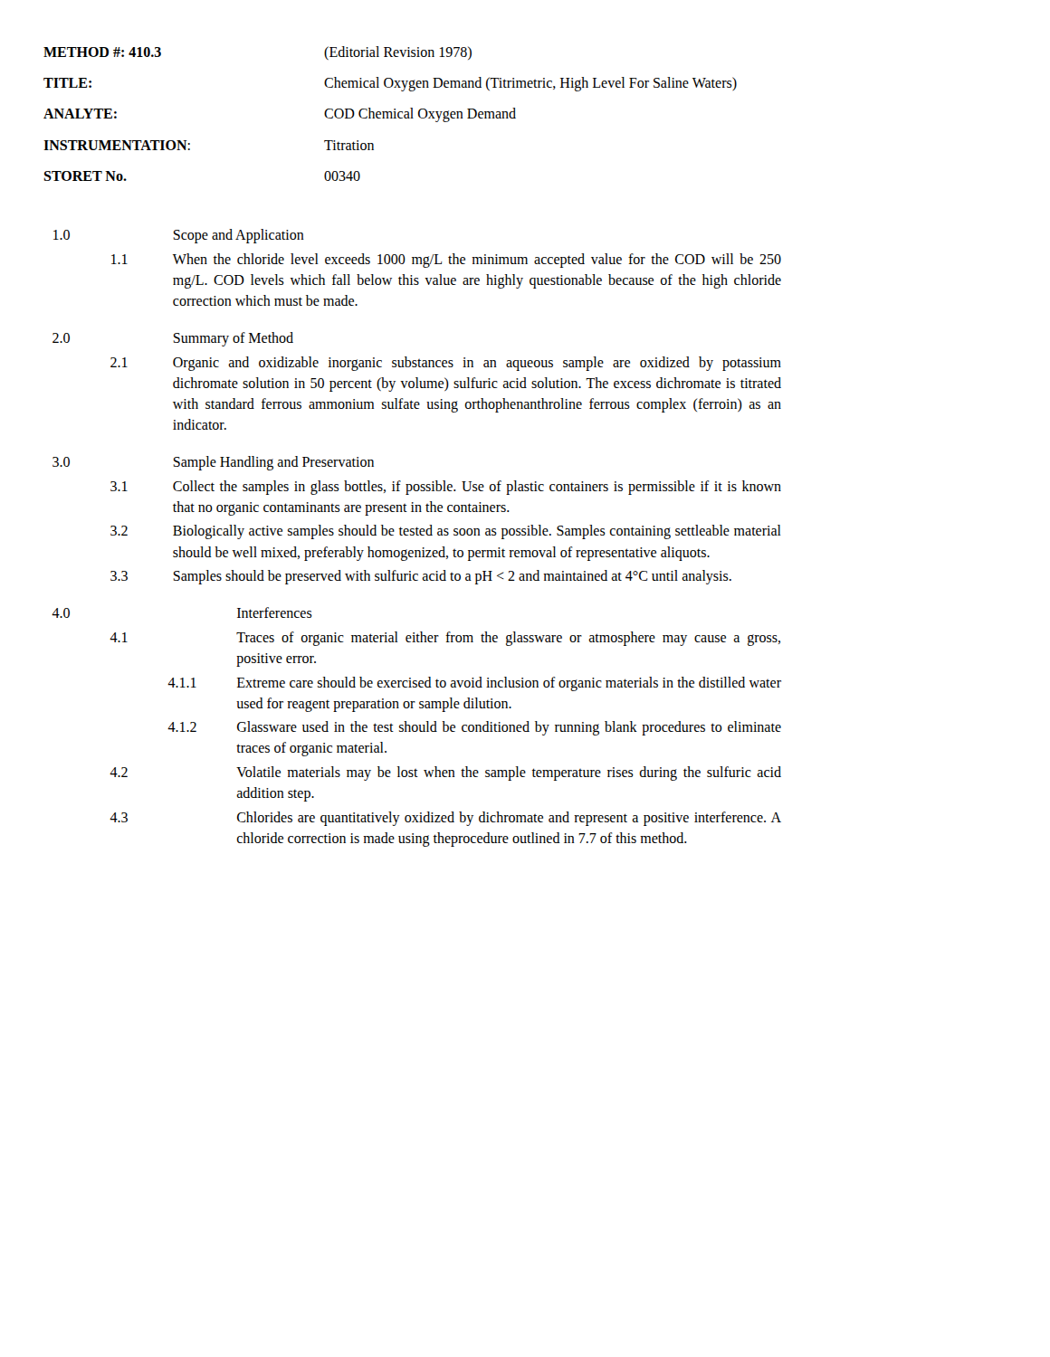| METHOD #: 410.3 | (Editorial Revision 1978) |
| TITLE: | Chemical Oxygen Demand (Titrimetric, High Level For Saline Waters) |
| ANALYTE: | COD Chemical Oxygen Demand |
| INSTRUMENTATION : | Titration |
| STORET No. | 00340 |
| 1.0 | Scope and Application |
| 1.1 | When the chloride level exceeds 1000 mg/L the minimum accepted value for the COD will be 250 mg/L. COD levels which fall below this value are highly questionable because of the high chloride correction which must be made. |
| 2.0 | Summary of Method |
| 2.1 | Organic and oxidizable inorganic substances in an aqueous sample are oxidized by potassium dichromate solution in 50 percent (by volume) sulfuric acid solution. The excess dichromate is titrated with standard ferrous ammonium sulfate using orthophenanthroline ferrous complex (ferroin) as an indicator. |
| 3.0 | Sample Handling and Preservation |
| 3.1 | Collect the samples in glass bottles, if possible. Use of plastic containers is permissible if it is known that no organic contaminants are present in the containers. |
| 3.2 | Biologically active samples should be tested as soon as possible. Samples containing settleable material should be well mixed, preferably homogenized, to permit removal of representative aliquots. |
| 3.3 | Samples should be preserved with sulfuric acid to a pH < 2 and maintained at 4°C until analysis. |
| 4.0 | Interferences |
| 4.1 | Traces of organic material either from the glassware or atmosphere may cause a gross, positive error. |
| 4.1.1 | Extreme care should be exercised to avoid inclusion of organic materials in the distilled water used for reagent preparation or sample dilution. |
| 4.1.2 | Glassware used in the test should be conditioned by running blank procedures to eliminate traces of organic material. |
| 4.2 | Volatile materials may be lost when the sample temperature rises during the sulfuric acid addition step. |
| 4.3 | Chlorides are quantitatively oxidized by dichromate and represent a positive interference. A chloride correction is made using theprocedure outlined in 7.7 of this method. |